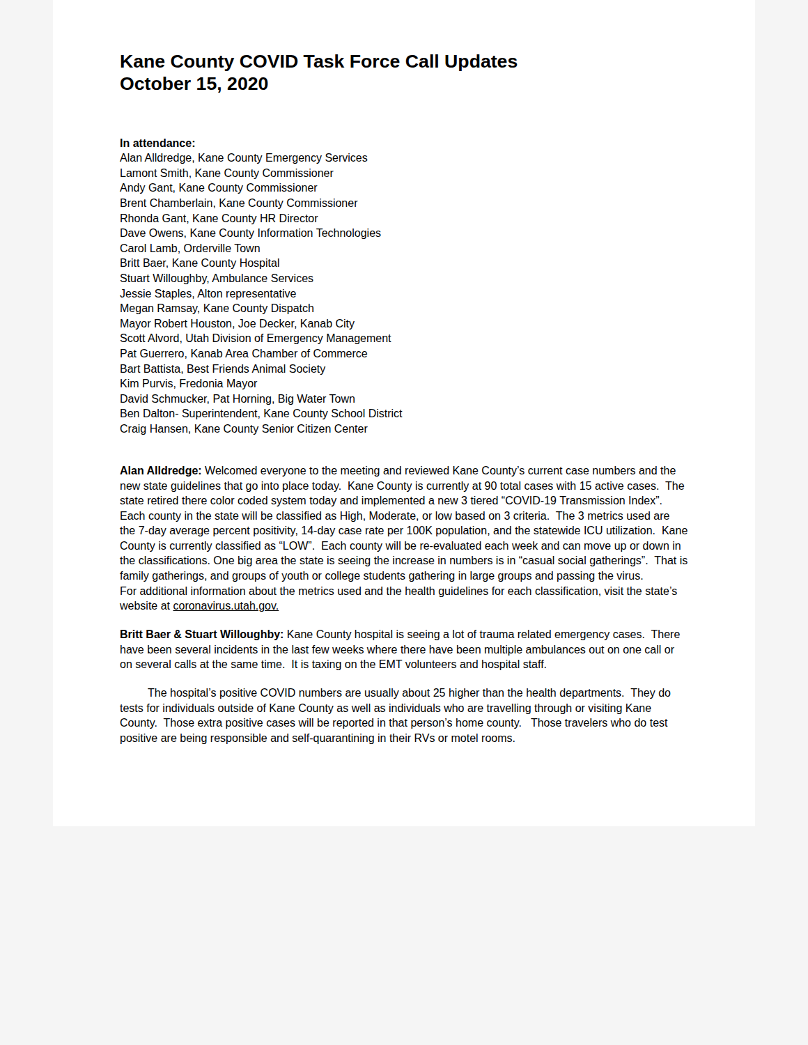Kane County COVID Task Force Call Updates
October 15, 2020
In attendance:
Alan Alldredge, Kane County Emergency Services
Lamont Smith, Kane County Commissioner
Andy Gant, Kane County Commissioner
Brent Chamberlain, Kane County Commissioner
Rhonda Gant, Kane County HR Director
Dave Owens, Kane County Information Technologies
Carol Lamb, Orderville Town
Britt Baer, Kane County Hospital
Stuart Willoughby, Ambulance Services
Jessie Staples, Alton representative
Megan Ramsay, Kane County Dispatch
Mayor Robert Houston, Joe Decker, Kanab City
Scott Alvord, Utah Division of Emergency Management
Pat Guerrero, Kanab Area Chamber of Commerce
Bart Battista, Best Friends Animal Society
Kim Purvis, Fredonia Mayor
David Schmucker, Pat Horning, Big Water Town
Ben Dalton- Superintendent, Kane County School District
Craig Hansen, Kane County Senior Citizen Center
Alan Alldredge: Welcomed everyone to the meeting and reviewed Kane County’s current case numbers and the new state guidelines that go into place today. Kane County is currently at 90 total cases with 15 active cases. The state retired there color coded system today and implemented a new 3 tiered “COVID-19 Transmission Index”. Each county in the state will be classified as High, Moderate, or low based on 3 criteria. The 3 metrics used are the 7-day average percent positivity, 14-day case rate per 100K population, and the statewide ICU utilization. Kane County is currently classified as “LOW”. Each county will be re-evaluated each week and can move up or down in the classifications. One big area the state is seeing the increase in numbers is in “casual social gatherings”. That is family gatherings, and groups of youth or college students gathering in large groups and passing the virus.
For additional information about the metrics used and the health guidelines for each classification, visit the state’s website at coronavirus.utah.gov.
Britt Baer & Stuart Willoughby: Kane County hospital is seeing a lot of trauma related emergency cases. There have been several incidents in the last few weeks where there have been multiple ambulances out on one call or on several calls at the same time. It is taxing on the EMT volunteers and hospital staff.
The hospital’s positive COVID numbers are usually about 25 higher than the health departments. They do tests for individuals outside of Kane County as well as individuals who are travelling through or visiting Kane County. Those extra positive cases will be reported in that person’s home county. Those travelers who do test positive are being responsible and self-quarantining in their RVs or motel rooms.